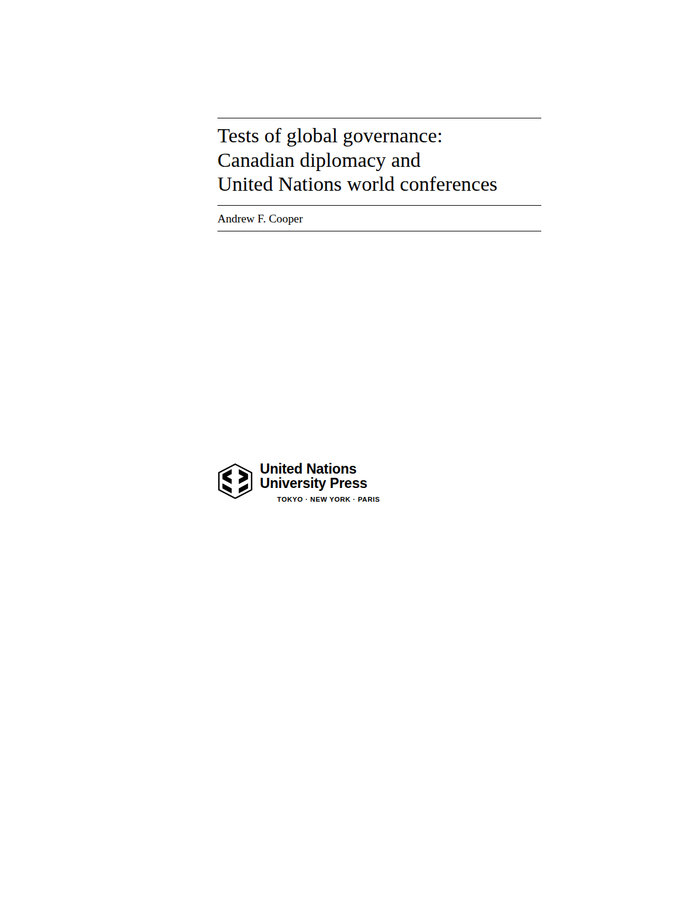Tests of global governance:
Canadian diplomacy and
United Nations world conferences
Andrew F. Cooper
United Nations
University Press
TOKYO · NEW YORK · PARIS